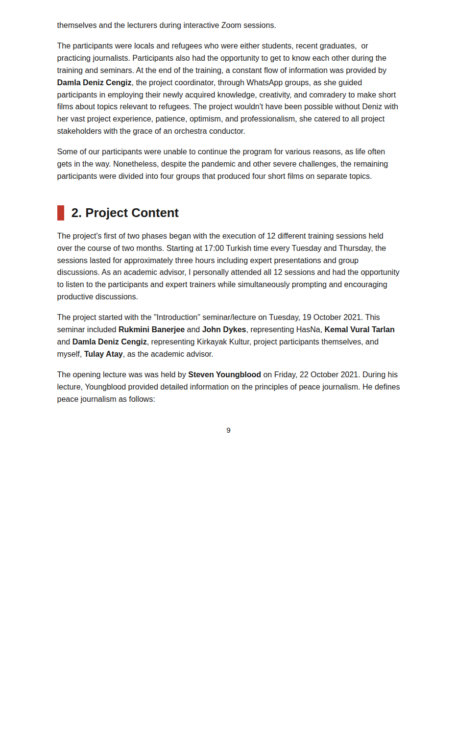themselves and the lecturers during interactive Zoom sessions.
The participants were locals and refugees who were either students, recent graduates, or practicing journalists. Participants also had the opportunity to get to know each other during the training and seminars. At the end of the training, a constant flow of information was provided by Damla Deniz Cengiz, the project coordinator, through WhatsApp groups, as she guided participants in employing their newly acquired knowledge, creativity, and comradery to make short films about topics relevant to refugees. The project wouldn't have been possible without Deniz with her vast project experience, patience, optimism, and professionalism, she catered to all project stakeholders with the grace of an orchestra conductor.
Some of our participants were unable to continue the program for various reasons, as life often gets in the way. Nonetheless, despite the pandemic and other severe challenges, the remaining participants were divided into four groups that produced four short films on separate topics.
2. Project Content
The project's first of two phases began with the execution of 12 different training sessions held over the course of two months. Starting at 17:00 Turkish time every Tuesday and Thursday, the sessions lasted for approximately three hours including expert presentations and group discussions. As an academic advisor, I personally attended all 12 sessions and had the opportunity to listen to the participants and expert trainers while simultaneously prompting and encouraging productive discussions.
The project started with the "Introduction" seminar/lecture on Tuesday, 19 October 2021. This seminar included Rukmini Banerjee and John Dykes, representing HasNa, Kemal Vural Tarlan and Damla Deniz Cengiz, representing Kirkayak Kultur, project participants themselves, and myself, Tulay Atay, as the academic advisor.
The opening lecture was was held by Steven Youngblood on Friday, 22 October 2021. During his lecture, Youngblood provided detailed information on the principles of peace journalism. He defines peace journalism as follows:
9